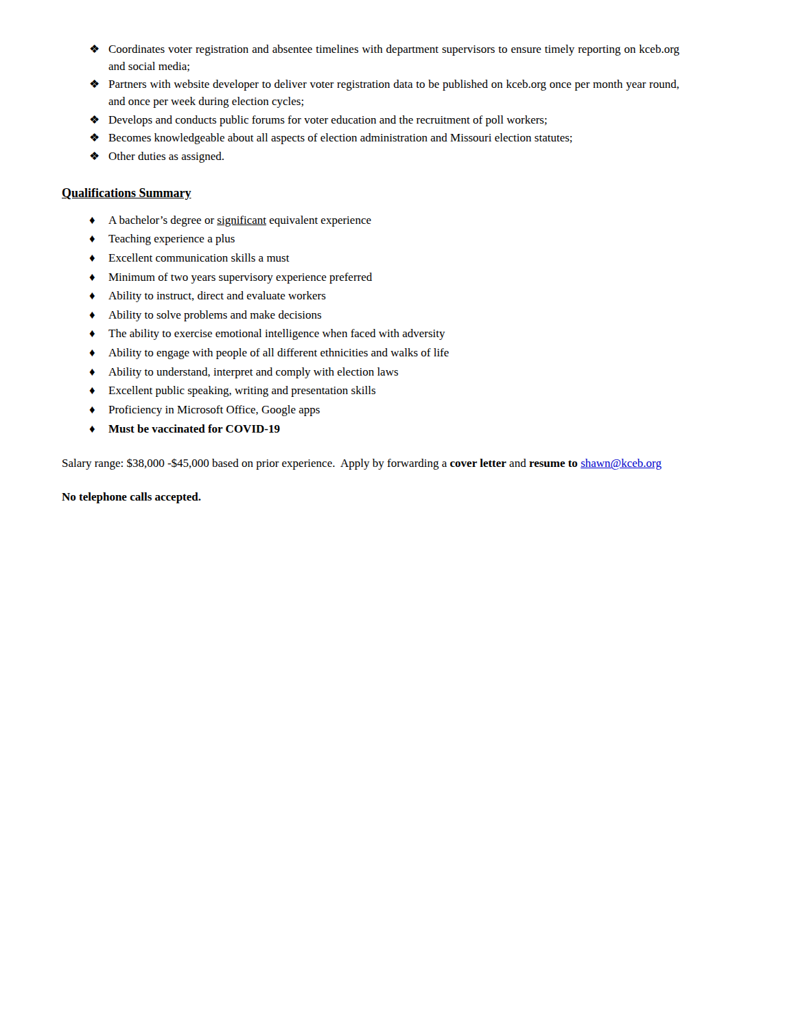Coordinates voter registration and absentee timelines with department supervisors to ensure timely reporting on kceb.org and social media;
Partners with website developer to deliver voter registration data to be published on kceb.org once per month year round, and once per week during election cycles;
Develops and conducts public forums for voter education and the recruitment of poll workers;
Becomes knowledgeable about all aspects of election administration and Missouri election statutes;
Other duties as assigned.
Qualifications Summary
A bachelor’s degree or significant equivalent experience
Teaching experience a plus
Excellent communication skills a must
Minimum of two years supervisory experience preferred
Ability to instruct, direct and evaluate workers
Ability to solve problems and make decisions
The ability to exercise emotional intelligence when faced with adversity
Ability to engage with people of all different ethnicities and walks of life
Ability to understand, interpret and comply with election laws
Excellent public speaking, writing and presentation skills
Proficiency in Microsoft Office, Google apps
Must be vaccinated for COVID-19
Salary range: $38,000 -$45,000 based on prior experience. Apply by forwarding a cover letter and resume to shawn@kceb.org
No telephone calls accepted.